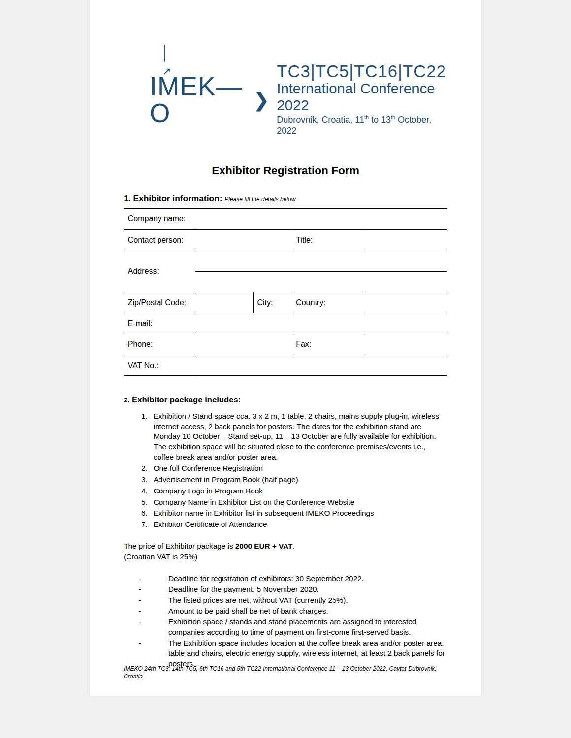I↗MEK—O ❯
TC3|TC5|TC16|TC22
International Conference 2022
Dubrovnik, Croatia, 11th to 13th October, 2022
Exhibitor Registration Form
1. Exhibitor information: Please fill the details below
| Company name: | |
| Contact person: | | Title: | |
| Address: | |
| Zip/Postal Code: | | City: | Country: | |
| E-mail: | |
| Phone: | | Fax: | |
| VAT No.: | |
2. Exhibitor package includes:
Exhibition / Stand space cca. 3 x 2 m, 1 table, 2 chairs, mains supply plug-in, wireless internet access, 2 back panels for posters. The dates for the exhibition stand are Monday 10 October – Stand set-up, 11 – 13 October are fully available for exhibition. The exhibition space will be situated close to the conference premises/events i.e., coffee break area and/or poster area.
One full Conference Registration
Advertisement in Program Book (half page)
Company Logo in Program Book
Company Name in Exhibitor List on the Conference Website
Exhibitor name in Exhibitor list in subsequent IMEKO Proceedings
Exhibitor Certificate of Attendance
The price of Exhibitor package is 2000 EUR + VAT.
(Croatian VAT is 25%)
Deadline for registration of exhibitors: 30 September 2022.
Deadline for the payment: 5 November 2020.
The listed prices are net, without VAT (currently 25%).
Amount to be paid shall be net of bank charges.
Exhibition space / stands and stand placements are assigned to interested companies according to time of payment on first-come first-served basis.
The Exhibition space includes location at the coffee break area and/or poster area, table and chairs, electric energy supply, wireless internet, at least 2 back panels for posters.
IMEKO 24th TC3, 14th TC5, 6th TC16 and 5th TC22 International Conference 11 – 13 October 2022, Cavtat-Dubrovnik, Croatia